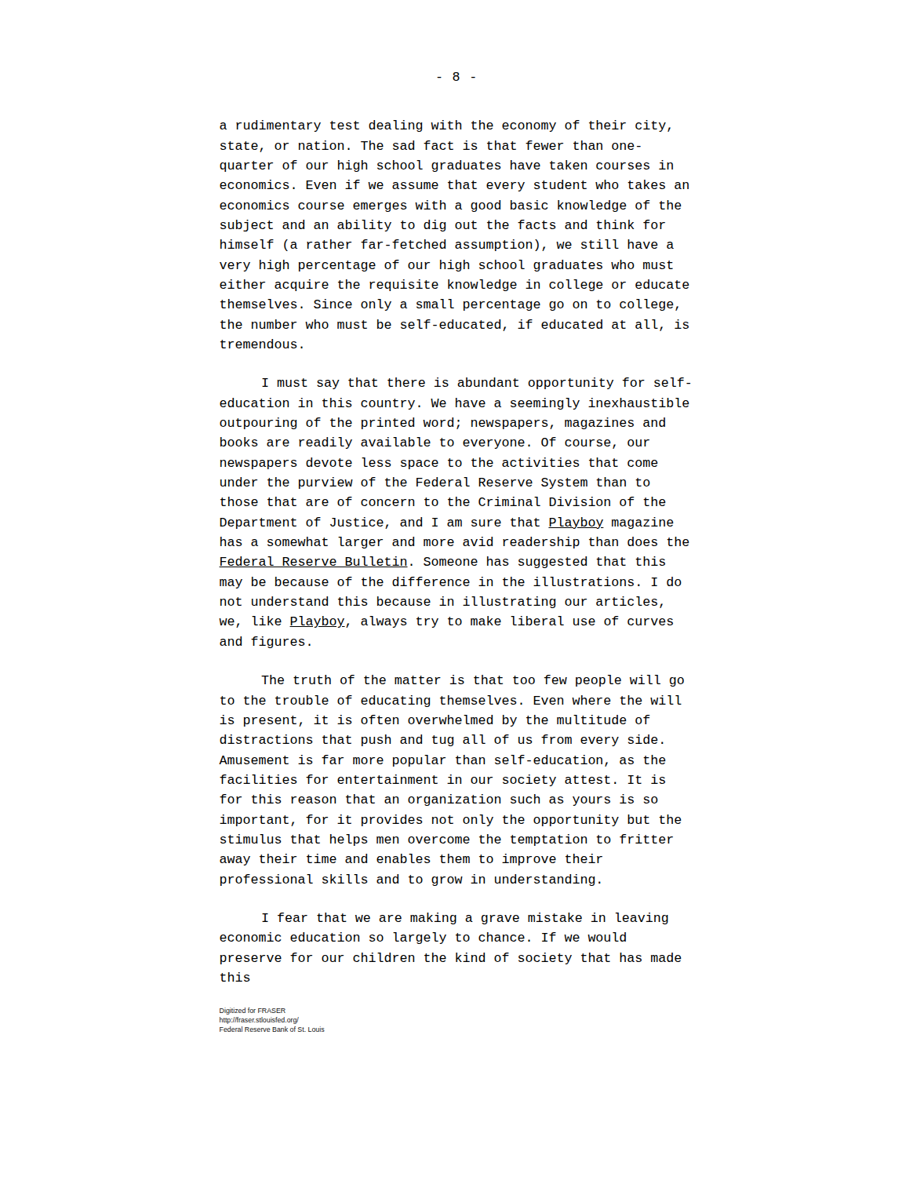- 8 -
a rudimentary test dealing with the economy of their city, state, or nation. The sad fact is that fewer than one-quarter of our high school graduates have taken courses in economics. Even if we assume that every student who takes an economics course emerges with a good basic knowledge of the subject and an ability to dig out the facts and think for himself (a rather far-fetched assumption), we still have a very high percentage of our high school graduates who must either acquire the requisite knowledge in college or educate themselves. Since only a small percentage go on to college, the number who must be self-educated, if educated at all, is tremendous.
I must say that there is abundant opportunity for self-education in this country. We have a seemingly inexhaustible outpouring of the printed word; newspapers, magazines and books are readily available to everyone. Of course, our newspapers devote less space to the activities that come under the purview of the Federal Reserve System than to those that are of concern to the Criminal Division of the Department of Justice, and I am sure that Playboy magazine has a somewhat larger and more avid readership than does the Federal Reserve Bulletin. Someone has suggested that this may be because of the difference in the illustrations. I do not understand this because in illustrating our articles, we, like Playboy, always try to make liberal use of curves and figures.
The truth of the matter is that too few people will go to the trouble of educating themselves. Even where the will is present, it is often overwhelmed by the multitude of distractions that push and tug all of us from every side. Amusement is far more popular than self-education, as the facilities for entertainment in our society attest. It is for this reason that an organization such as yours is so important, for it provides not only the opportunity but the stimulus that helps men overcome the temptation to fritter away their time and enables them to improve their professional skills and to grow in understanding.
I fear that we are making a grave mistake in leaving economic education so largely to chance. If we would preserve for our children the kind of society that has made this
Digitized for FRASER
http://fraser.stlouisfed.org/
Federal Reserve Bank of St. Louis